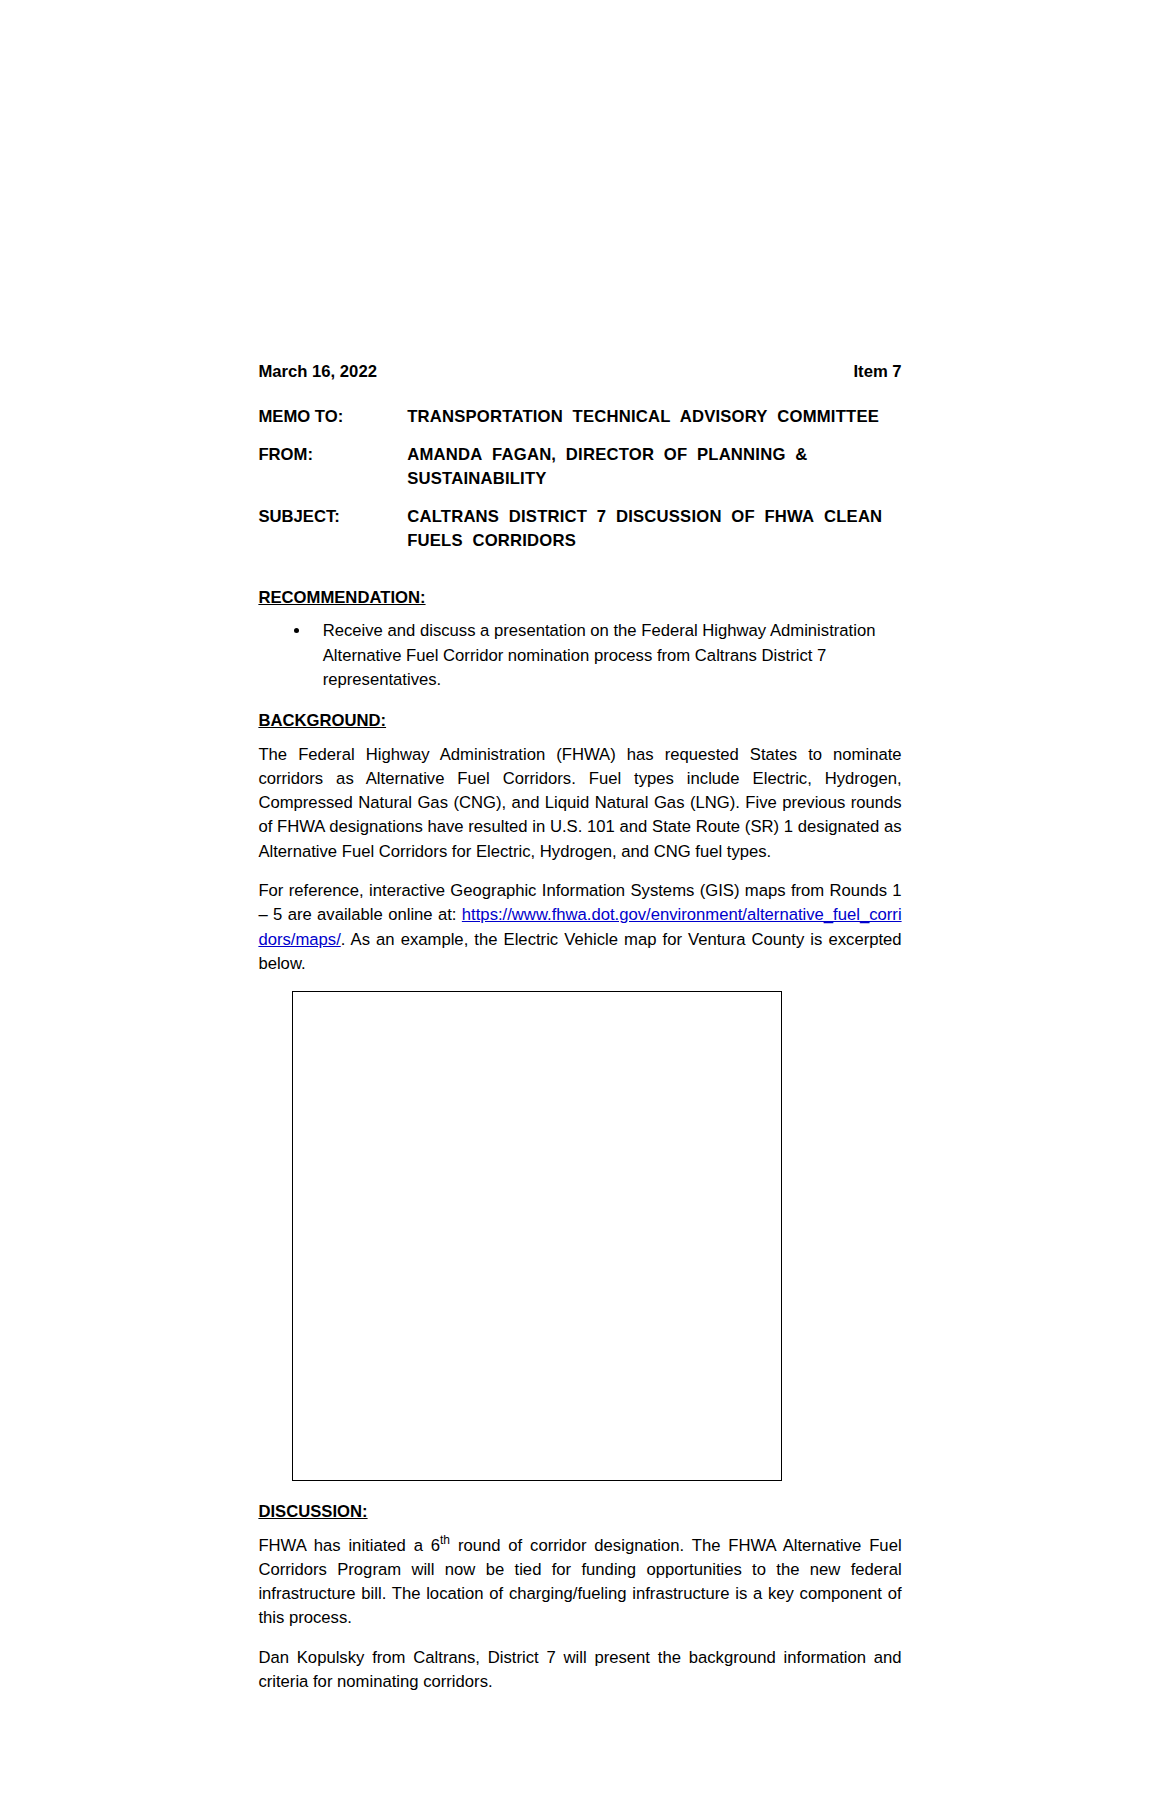March 16, 2022 Item 7
| MEMO TO: | TRANSPORTATION TECHNICAL ADVISORY COMMITTEE |
| FROM: | AMANDA FAGAN, DIRECTOR OF PLANNING & SUSTAINABILITY |
| SUBJECT: | CALTRANS DISTRICT 7 DISCUSSION OF FHWA CLEAN FUELS CORRIDORS |
RECOMMENDATION:
Receive and discuss a presentation on the Federal Highway Administration Alternative Fuel Corridor nomination process from Caltrans District 7 representatives.
BACKGROUND:
The Federal Highway Administration (FHWA) has requested States to nominate corridors as Alternative Fuel Corridors. Fuel types include Electric, Hydrogen, Compressed Natural Gas (CNG), and Liquid Natural Gas (LNG). Five previous rounds of FHWA designations have resulted in U.S. 101 and State Route (SR) 1 designated as Alternative Fuel Corridors for Electric, Hydrogen, and CNG fuel types.
For reference, interactive Geographic Information Systems (GIS) maps from Rounds 1 – 5 are available online at: https://www.fhwa.dot.gov/environment/alternative_fuel_corridors/maps/. As an example, the Electric Vehicle map for Ventura County is excerpted below.
DISCUSSION:
FHWA has initiated a 6th round of corridor designation. The FHWA Alternative Fuel Corridors Program will now be tied for funding opportunities to the new federal infrastructure bill. The location of charging/fueling infrastructure is a key component of this process.
Dan Kopulsky from Caltrans, District 7 will present the background information and criteria for nominating corridors.